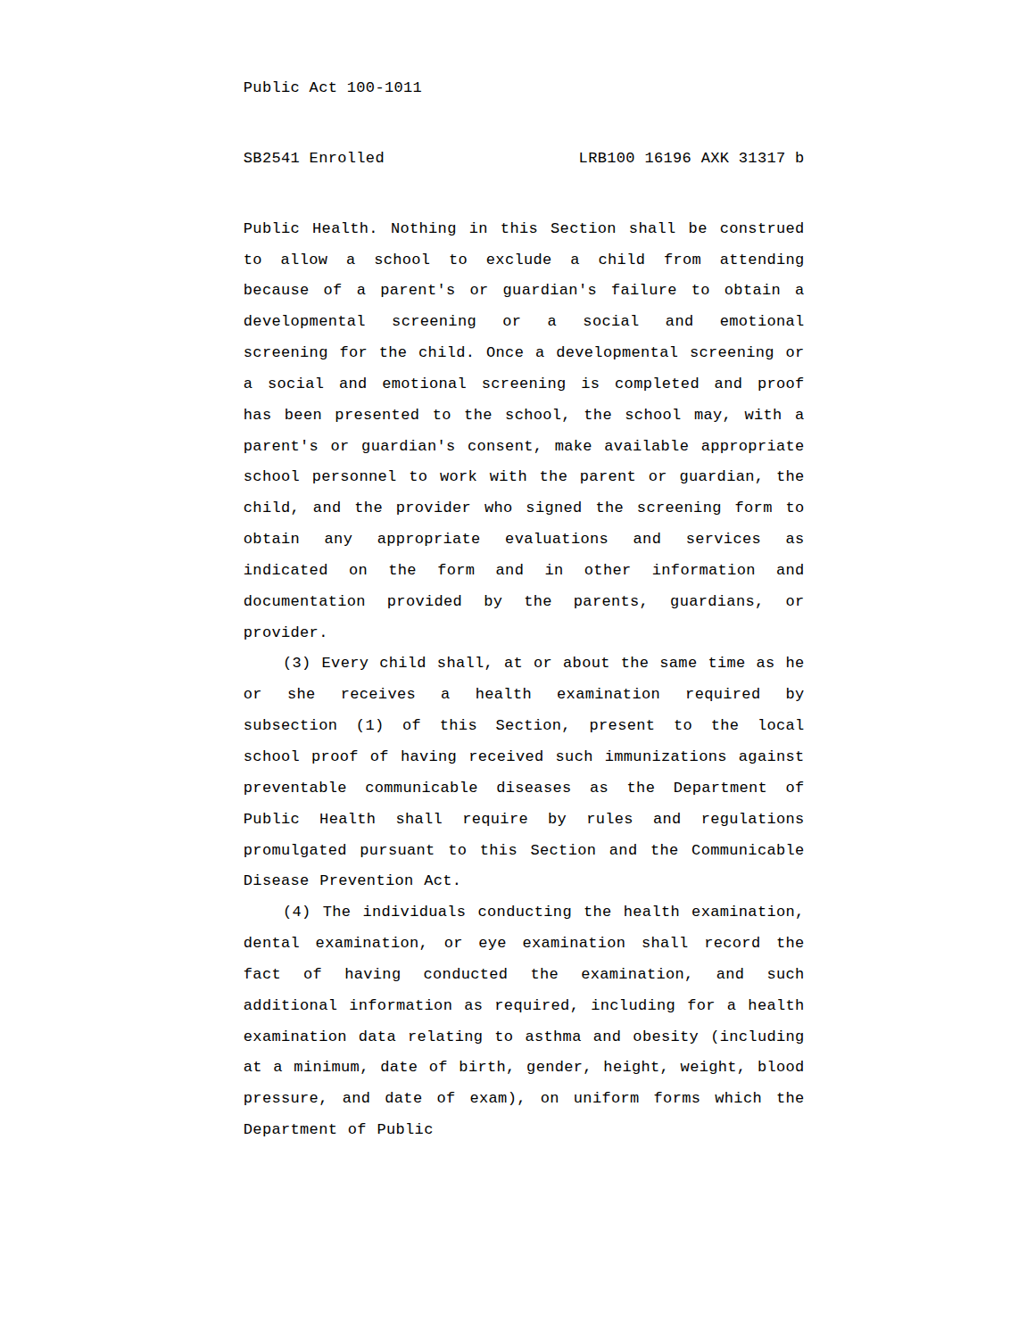Public Act 100-1011
SB2541 Enrolled LRB100 16196 AXK 31317 b
Public Health. Nothing in this Section shall be construed to allow a school to exclude a child from attending because of a parent's or guardian's failure to obtain a developmental screening or a social and emotional screening for the child. Once a developmental screening or a social and emotional screening is completed and proof has been presented to the school, the school may, with a parent's or guardian's consent, make available appropriate school personnel to work with the parent or guardian, the child, and the provider who signed the screening form to obtain any appropriate evaluations and services as indicated on the form and in other information and documentation provided by the parents, guardians, or provider.
(3) Every child shall, at or about the same time as he or she receives a health examination required by subsection (1) of this Section, present to the local school proof of having received such immunizations against preventable communicable diseases as the Department of Public Health shall require by rules and regulations promulgated pursuant to this Section and the Communicable Disease Prevention Act.
(4) The individuals conducting the health examination, dental examination, or eye examination shall record the fact of having conducted the examination, and such additional information as required, including for a health examination data relating to asthma and obesity (including at a minimum, date of birth, gender, height, weight, blood pressure, and date of exam), on uniform forms which the Department of Public